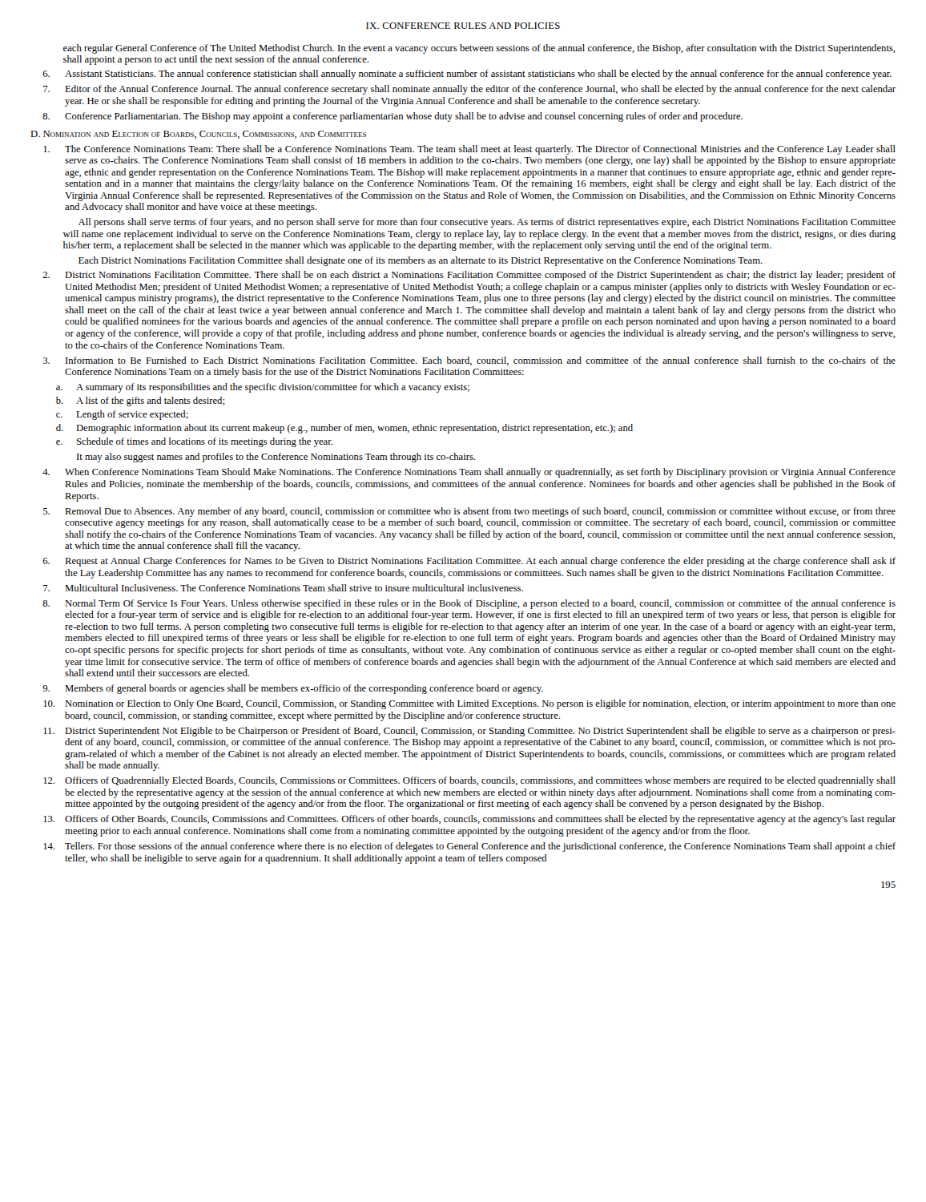IX. CONFERENCE RULES AND POLICIES
each regular General Conference of The United Methodist Church. In the event a vacancy occurs between sessions of the annual conference, the Bishop, after consultation with the District Superintendents, shall appoint a person to act until the next session of the annual conference.
6.
Assistant Statisticians. The annual conference statistician shall annually nominate a sufficient number of assistant statisticians who shall be elected by the annual conference for the annual conference year.
7.
Editor of the Annual Conference Journal. The annual conference secretary shall nominate annually the editor of the conference Journal, who shall be elected by the annual conference for the next calendar year. He or she shall be responsible for editing and printing the Journal of the Virginia Annual Conference and shall be amenable to the conference secretary.
8.
Conference Parliamentarian. The Bishop may appoint a conference parliamentarian whose duty shall be to advise and counsel concerning rules of order and procedure.
D. Nomination and Election of Boards, Councils, Commissions, and Committees
1.
The Conference Nominations Team: There shall be a Conference Nominations Team. The team shall meet at least quarterly. The Director of Connectional Ministries and the Conference Lay Leader shall serve as co-chairs. The Conference Nominations Team shall consist of 18 members in addition to the co-chairs. Two members (one clergy, one lay) shall be appointed by the Bishop to ensure appropriate age, ethnic and gender representation on the Conference Nominations Team. The Bishop will make replacement appointments in a manner that continues to ensure appropriate age, ethnic and gender representation and in a manner that maintains the clergy/laity balance on the Conference Nominations Team. Of the remaining 16 members, eight shall be clergy and eight shall be lay. Each district of the Virginia Annual Conference shall be represented. Representatives of the Commission on the Status and Role of Women, the Commission on Disabilities, and the Commission on Ethnic Minority Concerns and Advocacy shall monitor and have voice at these meetings.
All persons shall serve terms of four years, and no person shall serve for more than four consecutive years. As terms of district representatives expire, each District Nominations Facilitation Committee will name one replacement individual to serve on the Conference Nominations Team, clergy to replace lay, lay to replace clergy. In the event that a member moves from the district, resigns, or dies during his/her term, a replacement shall be selected in the manner which was applicable to the departing member, with the replacement only serving until the end of the original term.
Each District Nominations Facilitation Committee shall designate one of its members as an alternate to its District Representative on the Conference Nominations Team.
2.
District Nominations Facilitation Committee. There shall be on each district a Nominations Facilitation Committee composed of the District Superintendent as chair; the district lay leader; president of United Methodist Men; president of United Methodist Women; a representative of United Methodist Youth; a college chaplain or a campus minister (applies only to districts with Wesley Foundation or ecumenical campus ministry programs), the district representative to the Conference Nominations Team, plus one to three persons (lay and clergy) elected by the district council on ministries. The committee shall meet on the call of the chair at least twice a year between annual conference and March 1. The committee shall develop and maintain a talent bank of lay and clergy persons from the district who could be qualified nominees for the various boards and agencies of the annual conference. The committee shall prepare a profile on each person nominated and upon having a person nominated to a board or agency of the conference, will provide a copy of that profile, including address and phone number, conference boards or agencies the individual is already serving, and the person's willingness to serve, to the co-chairs of the Conference Nominations Team.
3.
Information to Be Furnished to Each District Nominations Facilitation Committee. Each board, council, commission and committee of the annual conference shall furnish to the co-chairs of the Conference Nominations Team on a timely basis for the use of the District Nominations Facilitation Committees:
a. A summary of its responsibilities and the specific division/committee for which a vacancy exists;
b. A list of the gifts and talents desired;
c. Length of service expected;
d. Demographic information about its current makeup (e.g., number of men, women, ethnic representation, district representation, etc.); and
e. Schedule of times and locations of its meetings during the year.
It may also suggest names and profiles to the Conference Nominations Team through its co-chairs.
4.
When Conference Nominations Team Should Make Nominations. The Conference Nominations Team shall annually or quadrennially, as set forth by Disciplinary provision or Virginia Annual Conference Rules and Policies, nominate the membership of the boards, councils, commissions, and committees of the annual conference. Nominees for boards and other agencies shall be published in the Book of Reports.
5.
Removal Due to Absences. Any member of any board, council, commission or committee who is absent from two meetings of such board, council, commission or committee without excuse, or from three consecutive agency meetings for any reason, shall automatically cease to be a member of such board, council, commission or committee. The secretary of each board, council, commission or committee shall notify the co-chairs of the Conference Nominations Team of vacancies. Any vacancy shall be filled by action of the board, council, commission or committee until the next annual conference session, at which time the annual conference shall fill the vacancy.
6.
Request at Annual Charge Conferences for Names to be Given to District Nominations Facilitation Committee. At each annual charge conference the elder presiding at the charge conference shall ask if the Lay Leadership Committee has any names to recommend for conference boards, councils, commissions or committees. Such names shall be given to the district Nominations Facilitation Committee.
7.
Multicultural Inclusiveness. The Conference Nominations Team shall strive to insure multicultural inclusiveness.
8.
Normal Term Of Service Is Four Years. Unless otherwise specified in these rules or in the Book of Discipline, a person elected to a board, council, commission or committee of the annual conference is elected for a four-year term of service and is eligible for re-election to an additional four-year term. However, if one is first elected to fill an unexpired term of two years or less, that person is eligible for re-election to two full terms. A person completing two consecutive full terms is eligible for re-election to that agency after an interim of one year. In the case of a board or agency with an eight-year term, members elected to fill unexpired terms of three years or less shall be eligible for re-election to one full term of eight years. Program boards and agencies other than the Board of Ordained Ministry may co-opt specific persons for specific projects for short periods of time as consultants, without vote. Any combination of continuous service as either a regular or co-opted member shall count on the eight-year time limit for consecutive service. The term of office of members of conference boards and agencies shall begin with the adjournment of the Annual Conference at which said members are elected and shall extend until their successors are elected.
9.
Members of general boards or agencies shall be members ex-officio of the corresponding conference board or agency.
10.
Nomination or Election to Only One Board, Council, Commission, or Standing Committee with Limited Exceptions. No person is eligible for nomination, election, or interim appointment to more than one board, council, commission, or standing committee, except where permitted by the Discipline and/or conference structure.
11.
District Superintendent Not Eligible to be Chairperson or President of Board, Council, Commission, or Standing Committee. No District Superintendent shall be eligible to serve as a chairperson or president of any board, council, commission, or committee of the annual conference. The Bishop may appoint a representative of the Cabinet to any board, council, commission, or committee which is not program-related of which a member of the Cabinet is not already an elected member. The appointment of District Superintendents to boards, councils, commissions, or committees which are program related shall be made annually.
12.
Officers of Quadrennially Elected Boards, Councils, Commissions or Committees. Officers of boards, councils, commissions, and committees whose members are required to be elected quadrennially shall be elected by the representative agency at the session of the annual conference at which new members are elected or within ninety days after adjournment. Nominations shall come from a nominating committee appointed by the outgoing president of the agency and/or from the floor. The organizational or first meeting of each agency shall be convened by a person designated by the Bishop.
13.
Officers of Other Boards, Councils, Commissions and Committees. Officers of other boards, councils, commissions and committees shall be elected by the representative agency at the agency's last regular meeting prior to each annual conference. Nominations shall come from a nominating committee appointed by the outgoing president of the agency and/or from the floor.
14.
Tellers. For those sessions of the annual conference where there is no election of delegates to General Conference and the jurisdictional conference, the Conference Nominations Team shall appoint a chief teller, who shall be ineligible to serve again for a quadrennium. It shall additionally appoint a team of tellers composed
195